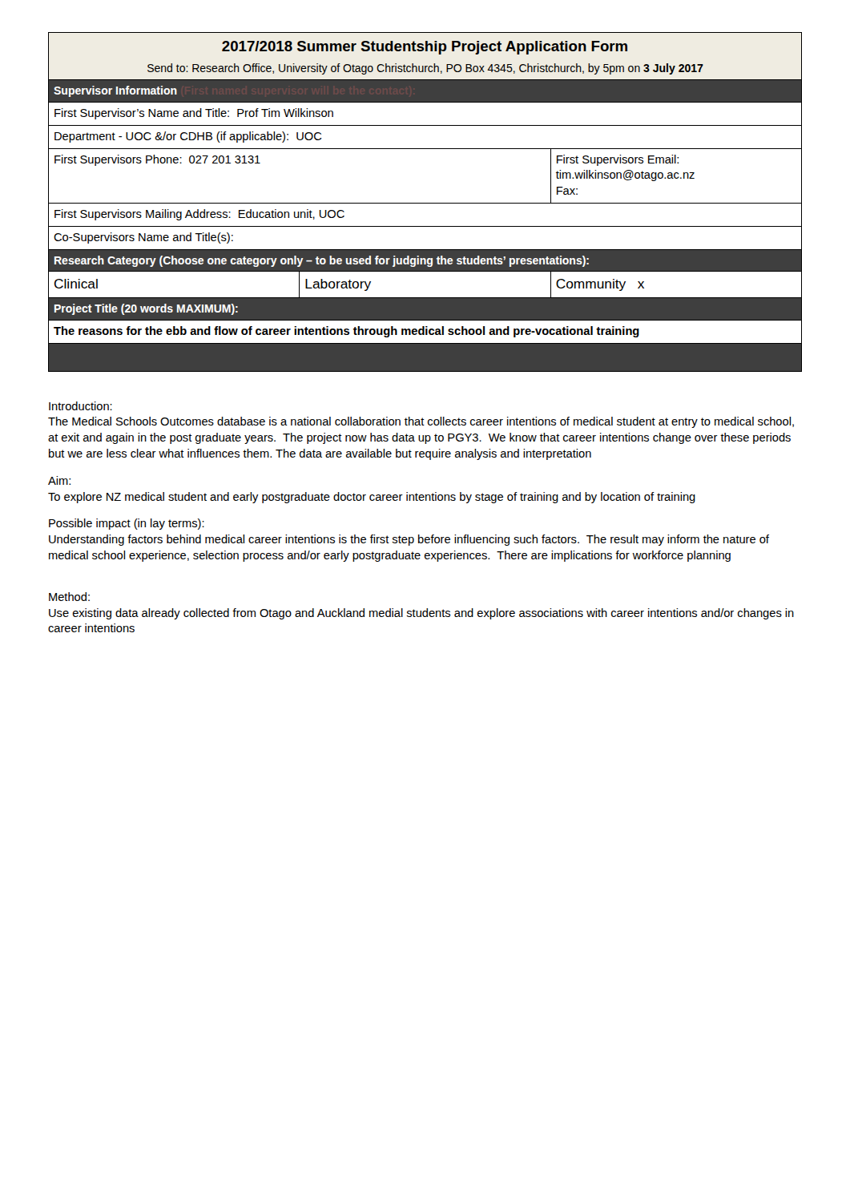| 2017/2018 Summer Studentship Project Application Form Send to: Research Office, University of Otago Christchurch, PO Box 4345, Christchurch, by 5pm on 3 July 2017 |
| Supervisor Information (First named supervisor will be the contact): |
| First Supervisor’s Name and Title: Prof Tim Wilkinson |
| Department - UOC &/or CDHB (if applicable): UOC |
| First Supervisors Phone: 027 201 3131 | First Supervisors Email: tim.wilkinson@otago.ac.nz Fax: |
| First Supervisors Mailing Address: Education unit, UOC |
| Co-Supervisors Name and Title(s): |
| Research Category (Choose one category only – to be used for judging the students’ presentations): |
| Clinical | Laboratory | Community x |
| Project Title (20 words MAXIMUM): |
| The reasons for the ebb and flow of career intentions through medical school and pre-vocational training |
Introduction:
The Medical Schools Outcomes database is a national collaboration that collects career intentions of medical student at entry to medical school, at exit and again in the post graduate years. The project now has data up to PGY3. We know that career intentions change over these periods but we are less clear what influences them. The data are available but require analysis and interpretation
Aim:
To explore NZ medical student and early postgraduate doctor career intentions by stage of training and by location of training
Possible impact (in lay terms):
Understanding factors behind medical career intentions is the first step before influencing such factors. The result may inform the nature of medical school experience, selection process and/or early postgraduate experiences. There are implications for workforce planning
Method:
Use existing data already collected from Otago and Auckland medial students and explore associations with career intentions and/or changes in career intentions